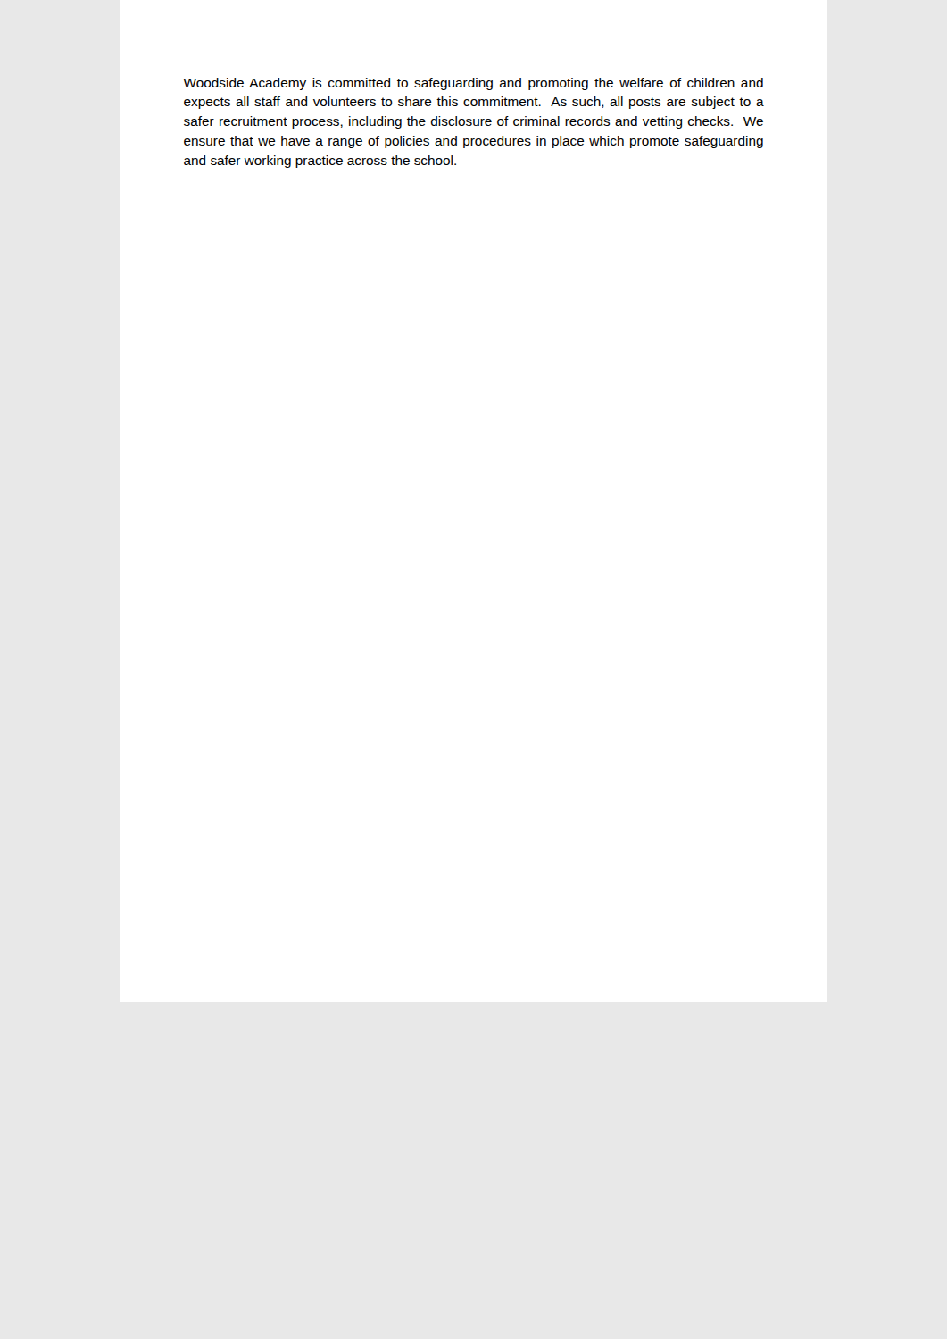Woodside Academy is committed to safeguarding and promoting the welfare of children and expects all staff and volunteers to share this commitment. As such, all posts are subject to a safer recruitment process, including the disclosure of criminal records and vetting checks. We ensure that we have a range of policies and procedures in place which promote safeguarding and safer working practice across the school.